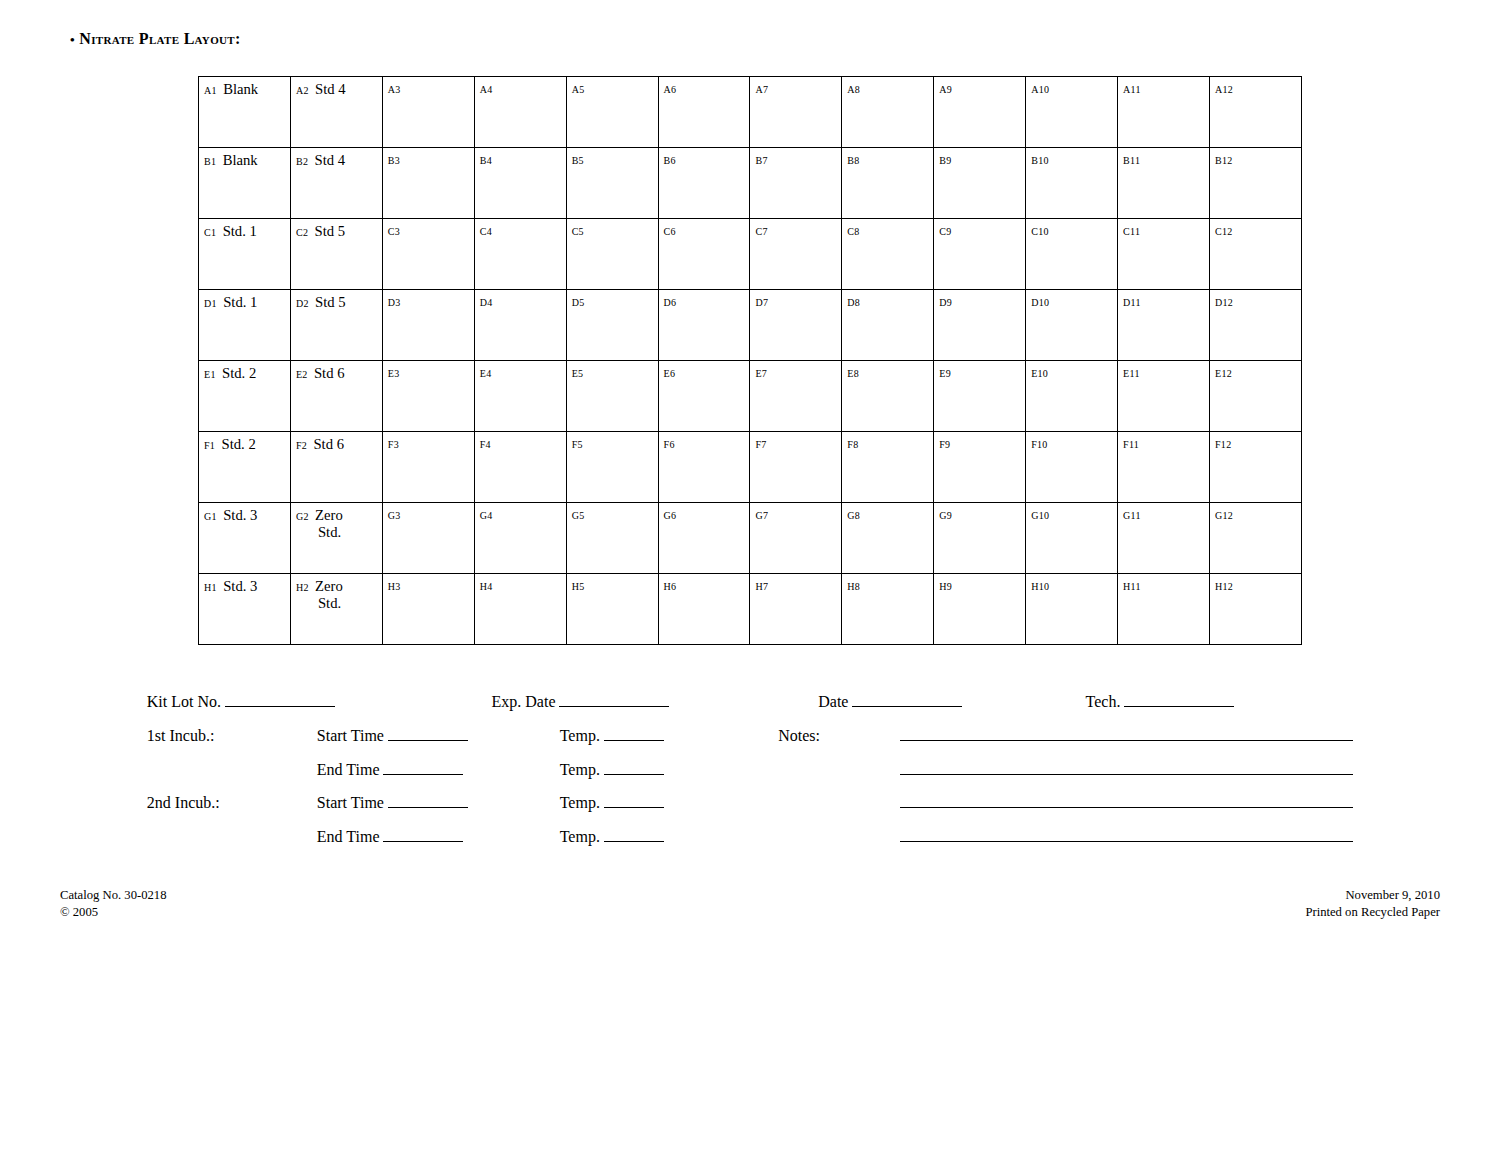• Nitrate Plate Layout:
| A1 Blank | A2 Std 4 | A3 | A4 | A5 | A6 | A7 | A8 | A9 | A10 | A11 | A12 |
| B1 Blank | B2 Std 4 | B3 | B4 | B5 | B6 | B7 | B8 | B9 | B10 | B11 | B12 |
| C1 Std. 1 | C2 Std 5 | C3 | C4 | C5 | C6 | C7 | C8 | C9 | C10 | C11 | C12 |
| D1 Std. 1 | D2 Std 5 | D3 | D4 | D5 | D6 | D7 | D8 | D9 | D10 | D11 | D12 |
| E1 Std. 2 | E2 Std 6 | E3 | E4 | E5 | E6 | E7 | E8 | E9 | E10 | E11 | E12 |
| F1 Std. 2 | F2 Std 6 | F3 | F4 | F5 | F6 | F7 | F8 | F9 | F10 | F11 | F12 |
| G1 Std. 3 | G2 Zero Std. | G3 | G4 | G5 | G6 | G7 | G8 | G9 | G10 | G11 | G12 |
| H1 Std. 3 | H2 Zero Std. | H3 | H4 | H5 | H6 | H7 | H8 | H9 | H10 | H11 | H12 |
| Kit Lot No. | Exp. Date | Date | Tech. |
| 1st Incub.: | Start Time | Temp. | Notes: | |
| | End Time | Temp. | | |
| 2nd Incub.: | Start Time | Temp. | | |
| | End Time | Temp. | | |
Catalog No. 30-0218
© 2005
November 9, 2010
Printed on Recycled Paper